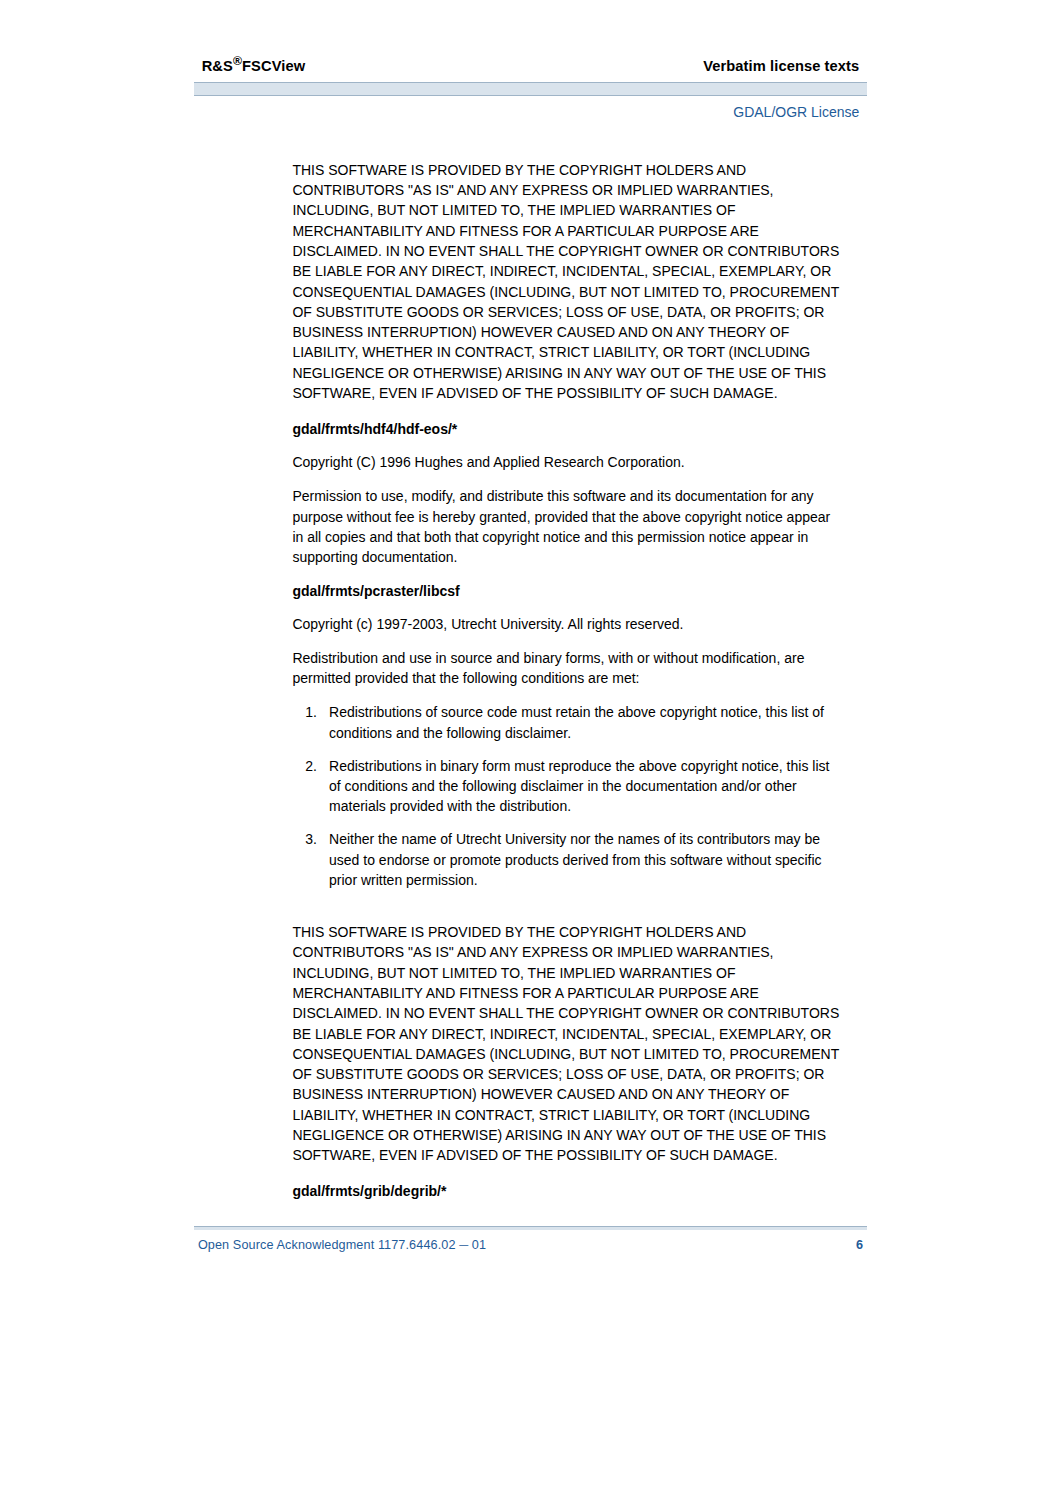R&S®FSCView Verbatim license texts
GDAL/OGR License
THIS SOFTWARE IS PROVIDED BY THE COPYRIGHT HOLDERS AND CONTRIBUTORS "AS IS" AND ANY EXPRESS OR IMPLIED WARRANTIES, INCLUDING, BUT NOT LIMITED TO, THE IMPLIED WARRANTIES OF MERCHANTABILITY AND FITNESS FOR A PARTICULAR PURPOSE ARE DISCLAIMED. IN NO EVENT SHALL THE COPYRIGHT OWNER OR CONTRIBUTORS BE LIABLE FOR ANY DIRECT, INDIRECT, INCIDENTAL, SPECIAL, EXEMPLARY, OR CONSEQUENTIAL DAMAGES (INCLUDING, BUT NOT LIMITED TO, PROCUREMENT OF SUBSTITUTE GOODS OR SERVICES; LOSS OF USE, DATA, OR PROFITS; OR BUSINESS INTERRUPTION) HOWEVER CAUSED AND ON ANY THEORY OF LIABILITY, WHETHER IN CONTRACT, STRICT LIABILITY, OR TORT (INCLUDING NEGLIGENCE OR OTHERWISE) ARISING IN ANY WAY OUT OF THE USE OF THIS SOFTWARE, EVEN IF ADVISED OF THE POSSIBILITY OF SUCH DAMAGE.
gdal/frmts/hdf4/hdf-eos/*
Copyright (C) 1996 Hughes and Applied Research Corporation.
Permission to use, modify, and distribute this software and its documentation for any purpose without fee is hereby granted, provided that the above copyright notice appear in all copies and that both that copyright notice and this permission notice appear in supporting documentation.
gdal/frmts/pcraster/libcsf
Copyright (c) 1997-2003, Utrecht University. All rights reserved.
Redistribution and use in source and binary forms, with or without modification, are permitted provided that the following conditions are met:
Redistributions of source code must retain the above copyright notice, this list of conditions and the following disclaimer.
Redistributions in binary form must reproduce the above copyright notice, this list of conditions and the following disclaimer in the documentation and/or other materials provided with the distribution.
Neither the name of Utrecht University nor the names of its contributors may be used to endorse or promote products derived from this software without specific prior written permission.
THIS SOFTWARE IS PROVIDED BY THE COPYRIGHT HOLDERS AND CONTRIBUTORS "AS IS" AND ANY EXPRESS OR IMPLIED WARRANTIES, INCLUDING, BUT NOT LIMITED TO, THE IMPLIED WARRANTIES OF MERCHANTABILITY AND FITNESS FOR A PARTICULAR PURPOSE ARE DISCLAIMED. IN NO EVENT SHALL THE COPYRIGHT OWNER OR CONTRIBUTORS BE LIABLE FOR ANY DIRECT, INDIRECT, INCIDENTAL, SPECIAL, EXEMPLARY, OR CONSEQUENTIAL DAMAGES (INCLUDING, BUT NOT LIMITED TO, PROCUREMENT OF SUBSTITUTE GOODS OR SERVICES; LOSS OF USE, DATA, OR PROFITS; OR BUSINESS INTERRUPTION) HOWEVER CAUSED AND ON ANY THEORY OF LIABILITY, WHETHER IN CONTRACT, STRICT LIABILITY, OR TORT (INCLUDING NEGLIGENCE OR OTHERWISE) ARISING IN ANY WAY OUT OF THE USE OF THIS SOFTWARE, EVEN IF ADVISED OF THE POSSIBILITY OF SUCH DAMAGE.
gdal/frmts/grib/degrib/*
Open Source Acknowledgment 1177.6446.02 ─ 01 6